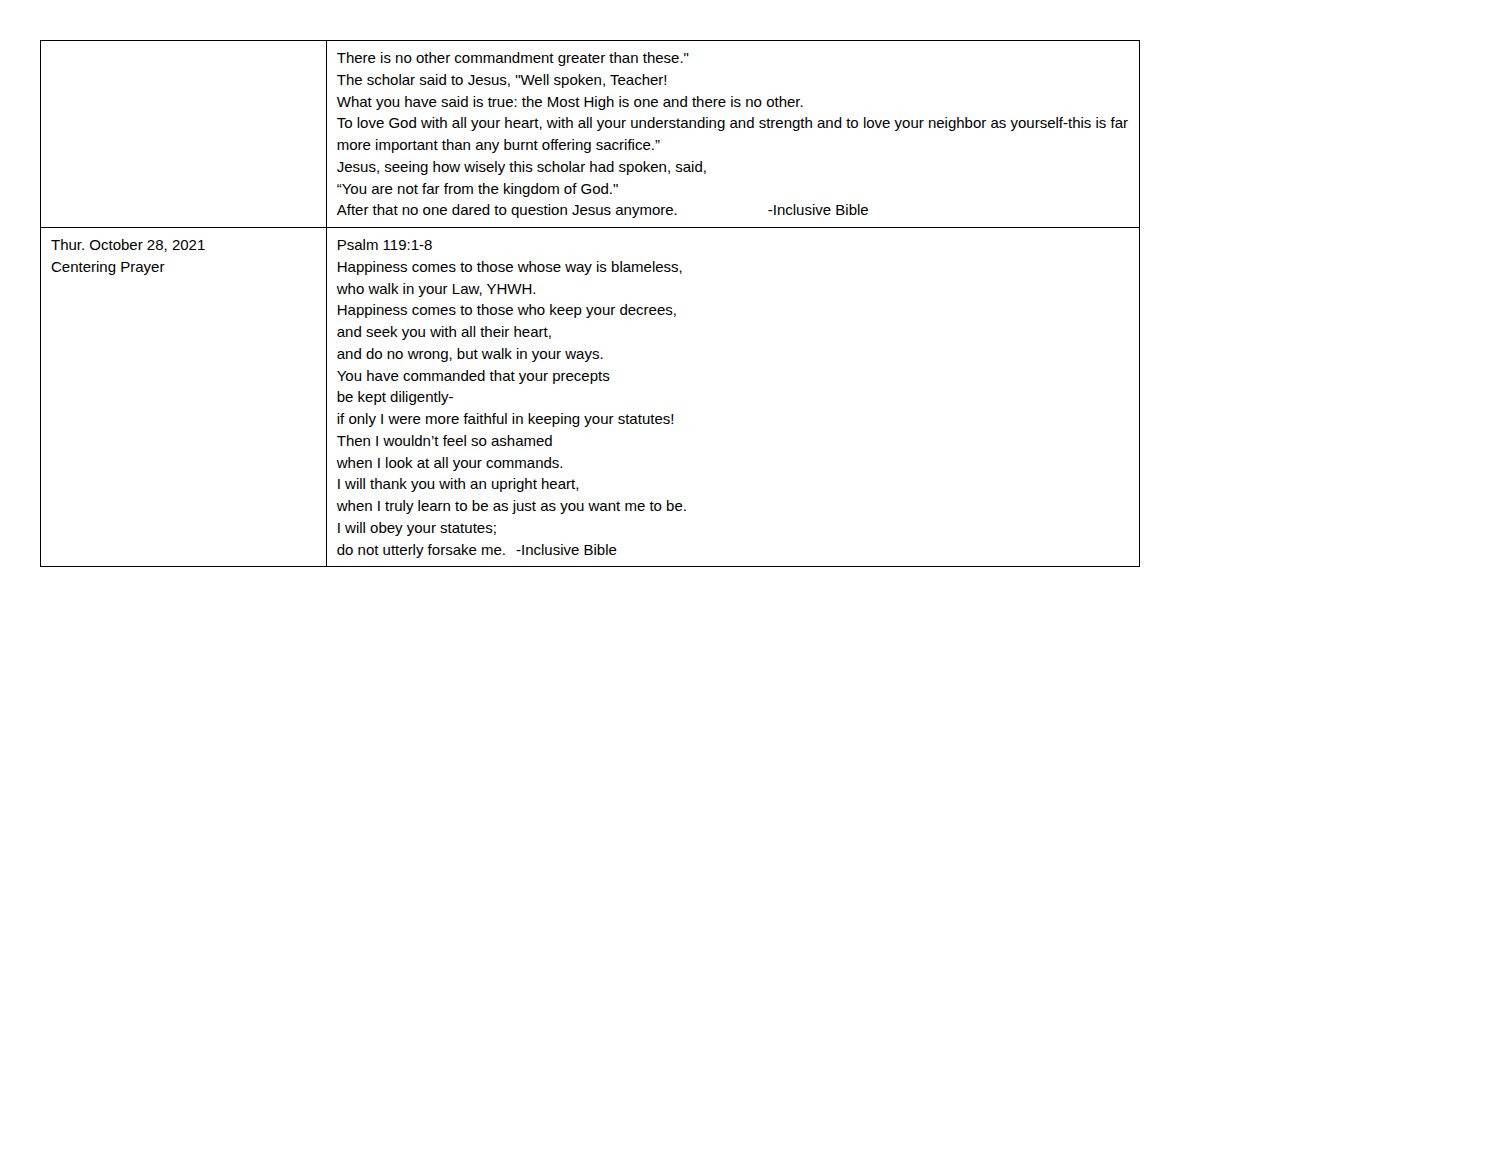| | There is no other commandment greater than these." The scholar said to Jesus, "Well spoken, Teacher! What you have said is true: the Most High is one and there is no other. To love God with all your heart, with all your understanding and strength and to love your neighbor as yourself-this is far more important than any burnt offering sacrifice.” Jesus, seeing how wisely this scholar had spoken, said, “You are not far from the kingdom of God." After that no one dared to question Jesus anymore. -Inclusive Bible |
| Thur. October 28, 2021 Centering Prayer | Psalm 119:1-8 Happiness comes to those whose way is blameless, who walk in your Law, YHWH. Happiness comes to those who keep your decrees, and seek you with all their heart, and do no wrong, but walk in your ways. You have commanded that your precepts be kept diligently- if only I were more faithful in keeping your statutes! Then I wouldn’t feel so ashamed when I look at all your commands. I will thank you with an upright heart, when I truly learn to be as just as you want me to be. I will obey your statutes; do not utterly forsake me. -Inclusive Bible |